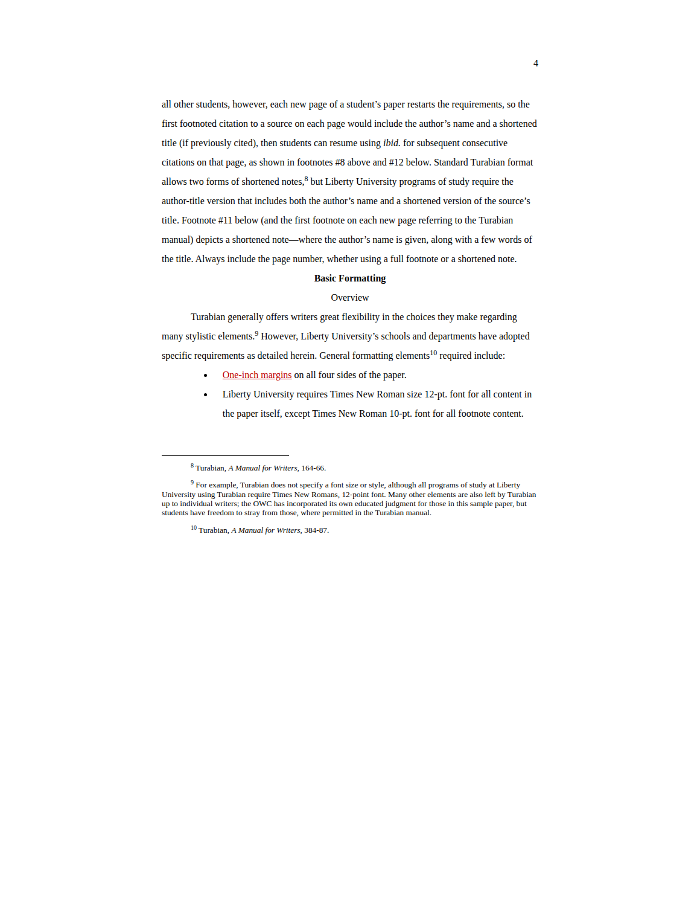4
all other students, however, each new page of a student’s paper restarts the requirements, so the first footnoted citation to a source on each page would include the author’s name and a shortened title (if previously cited), then students can resume using ibid. for subsequent consecutive citations on that page, as shown in footnotes #8 above and #12 below. Standard Turabian format allows two forms of shortened notes,8 but Liberty University programs of study require the author-title version that includes both the author’s name and a shortened version of the source’s title. Footnote #11 below (and the first footnote on each new page referring to the Turabian manual) depicts a shortened note—where the author’s name is given, along with a few words of the title. Always include the page number, whether using a full footnote or a shortened note.
Basic Formatting
Overview
Turabian generally offers writers great flexibility in the choices they make regarding many stylistic elements.9 However, Liberty University’s schools and departments have adopted specific requirements as detailed herein. General formatting elements10 required include:
One-inch margins on all four sides of the paper.
Liberty University requires Times New Roman size 12-pt. font for all content in the paper itself, except Times New Roman 10-pt. font for all footnote content.
8 Turabian, A Manual for Writers, 164-66.
9 For example, Turabian does not specify a font size or style, although all programs of study at Liberty University using Turabian require Times New Romans, 12-point font. Many other elements are also left by Turabian up to individual writers; the OWC has incorporated its own educated judgment for those in this sample paper, but students have freedom to stray from those, where permitted in the Turabian manual.
10 Turabian, A Manual for Writers, 384-87.